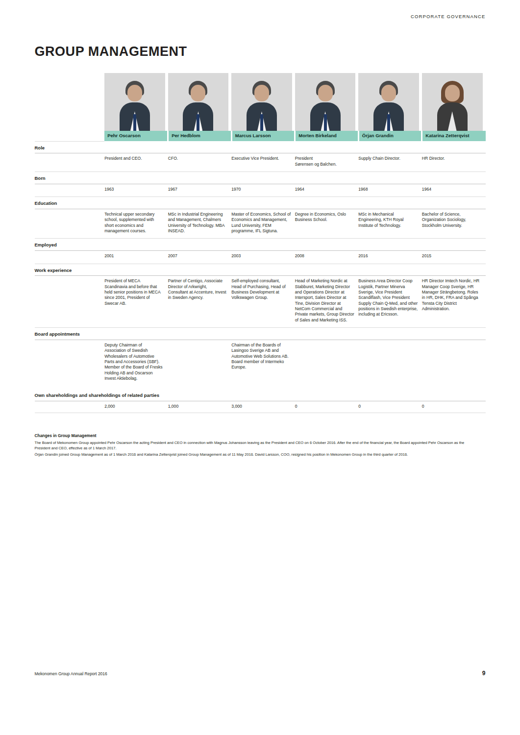CORPORATE GOVERNANCE
Group Management
| | Pehr Oscarson | Per Hedblom | Marcus Larsson | Morten Birkeland | Örjan Grandin | Katarina Zetterqvist |
| Role | |
| | President and CEO. | CFO. | Executive Vice President. | President Sørensen og Balchen. | Supply Chain Director. | HR Director. |
| Born | |
| | 1963 | 1967 | 1970 | 1964 | 1968 | 1964 |
| Education | |
| | Technical upper secondary school, supplemented with short economics and management courses. | MSc in Industrial Engineering and Management, Chalmers University of Technology. MBA INSEAD. | Master of Economics, School of Economics and Management, Lund University, FEM programme, IFL Sigtuna. | Degree in Economics, Oslo Business School. | MSc in Mechanical Engineering, KTH Royal Institute of Technology. | Bachelor of Science, Organization Sociology, Stockholm University. |
| Employed | |
| | 2001 | 2007 | 2003 | 2008 | 2016 | 2015 |
| Work experience | |
| | President of MECA Scandinavia and before that held senior positions in MECA since 2001, President of Swecar AB. | Partner of Centigo, Associate Director of Arkwright, Consultant at Accenture, Invest in Sweden Agency. | Self-employed consultant, Head of Purchasing, Head of Business Development at Volkswagen Group. | Head of Marketing Nordic at Stabburet, Marketing Director and Operations Director at Intersport, Sales Director at Tine, Division Director at NetCom Commercial and Private markets, Group Director of Sales and Marketing ISS. | Business Area Director Coop Logistik, Partner Minerva Sverige, Vice President Scandiflash, Vice President Supply Chain Q-Med, and other positions in Swedish enterprise, including at Ericsson. | HR Director Imtech Nordic, HR Manager Coop Sverige, HR Manager Strängbetong. Roles in HR, DHK, FRA and Spånga Tensta City District Administration. |
| Board appointments | |
| | Deputy Chairman of Association of Swedish Wholesalers of Automotive Parts and Accessories (SBF). Member of the Board of Fresks Holding AB and Oscarson Invest Aktiebolag. | | Chairman of the Boards of Lasingoo Sverige AB and Automotive Web Solutions AB. Board member of Intermeko Europe. | | | |
| Own shareholdings and shareholdings of related parties | |
| | 2,000 | 1,000 | 3,000 | 0 | 0 | 0 |
Changes in Group Management
The Board of Mekonomen Group appointed Pehr Oscarson the acting President and CEO in connection with Magnus Johansson leaving as the President and CEO on 6 October 2016. After the end of the financial year, the Board appointed Pehr Oscarson as the President and CEO, effective as of 1 March 2017.
Örjan Grandin joined Group Management as of 1 March 2016 and Katarina Zetterqvist joined Group Management as of 11 May 2016. David Larsson, COO, resigned his position in Mekonomen Group in the third quarter of 2016.
Mekonomen Group Annual Report 2016
9